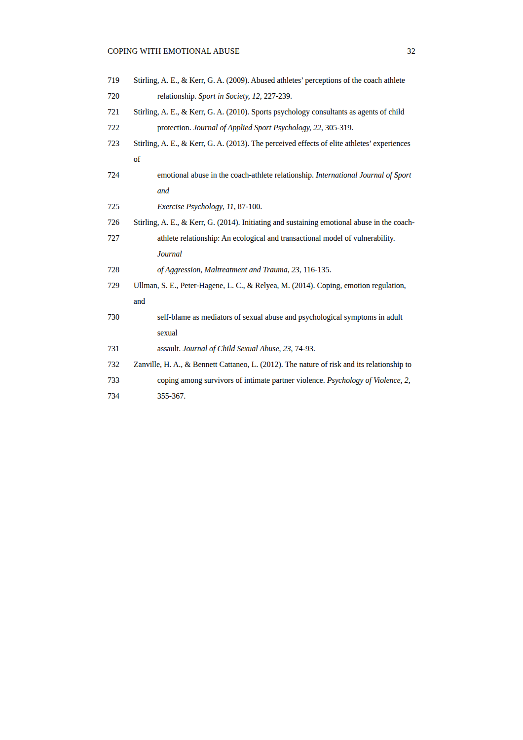Coping with Emotional Abuse 32
719 Stirling, A. E., & Kerr, G. A. (2009). Abused athletes’ perceptions of the coach athlete
720 relationship. Sport in Society, 12, 227-239.
721 Stirling, A. E., & Kerr, G. A. (2010). Sports psychology consultants as agents of child
722 protection. Journal of Applied Sport Psychology, 22, 305-319.
723 Stirling, A. E., & Kerr, G. A. (2013). The perceived effects of elite athletes’ experiences of
724 emotional abuse in the coach-athlete relationship. International Journal of Sport and
725 Exercise Psychology, 11, 87-100.
726 Stirling, A. E., & Kerr, G. (2014). Initiating and sustaining emotional abuse in the coach-
727 athlete relationship: An ecological and transactional model of vulnerability. Journal
728 of Aggression, Maltreatment and Trauma, 23, 116-135.
729 Ullman, S. E., Peter-Hagene, L. C., & Relyea, M. (2014). Coping, emotion regulation, and
730 self-blame as mediators of sexual abuse and psychological symptoms in adult sexual
731 assault. Journal of Child Sexual Abuse, 23, 74-93.
732 Zanville, H. A., & Bennett Cattaneo, L. (2012). The nature of risk and its relationship to
733 coping among survivors of intimate partner violence. Psychology of Violence, 2,
734 355-367.